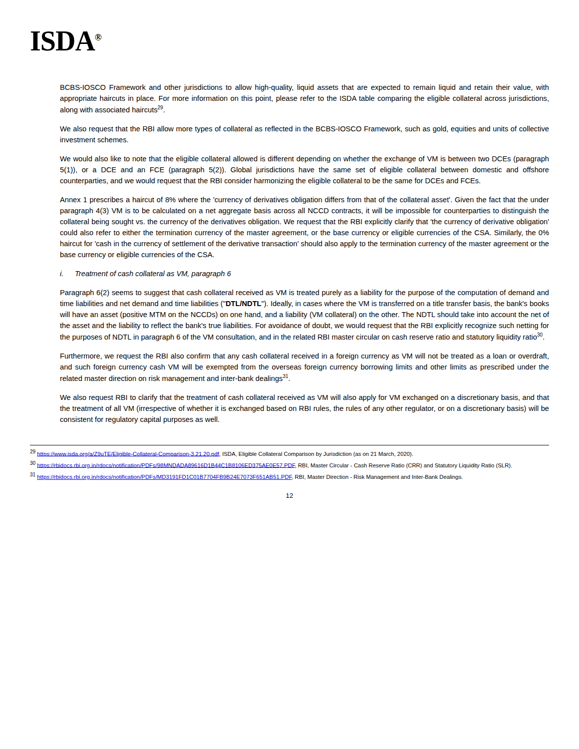ISDA®
BCBS-IOSCO Framework and other jurisdictions to allow high-quality, liquid assets that are expected to remain liquid and retain their value, with appropriate haircuts in place. For more information on this point, please refer to the ISDA table comparing the eligible collateral across jurisdictions, along with associated haircuts29.
We also request that the RBI allow more types of collateral as reflected in the BCBS-IOSCO Framework, such as gold, equities and units of collective investment schemes.
We would also like to note that the eligible collateral allowed is different depending on whether the exchange of VM is between two DCEs (paragraph 5(1)), or a DCE and an FCE (paragraph 5(2)). Global jurisdictions have the same set of eligible collateral between domestic and offshore counterparties, and we would request that the RBI consider harmonizing the eligible collateral to be the same for DCEs and FCEs.
Annex 1 prescribes a haircut of 8% where the 'currency of derivatives obligation differs from that of the collateral asset'. Given the fact that the under paragraph 4(3) VM is to be calculated on a net aggregate basis across all NCCD contracts, it will be impossible for counterparties to distinguish the collateral being sought vs. the currency of the derivatives obligation. We request that the RBI explicitly clarify that 'the currency of derivative obligation' could also refer to either the termination currency of the master agreement, or the base currency or eligible currencies of the CSA. Similarly, the 0% haircut for 'cash in the currency of settlement of the derivative transaction' should also apply to the termination currency of the master agreement or the base currency or eligible currencies of the CSA.
i.
Treatment of cash collateral as VM, paragraph 6
Paragraph 6(2) seems to suggest that cash collateral received as VM is treated purely as a liability for the purpose of the computation of demand and time liabilities and net demand and time liabilities ("DTL/NDTL"). Ideally, in cases where the VM is transferred on a title transfer basis, the bank's books will have an asset (positive MTM on the NCCDs) on one hand, and a liability (VM collateral) on the other. The NDTL should take into account the net of the asset and the liability to reflect the bank's true liabilities. For avoidance of doubt, we would request that the RBI explicitly recognize such netting for the purposes of NDTL in paragraph 6 of the VM consultation, and in the related RBI master circular on cash reserve ratio and statutory liquidity ratio30.
Furthermore, we request the RBI also confirm that any cash collateral received in a foreign currency as VM will not be treated as a loan or overdraft, and such foreign currency cash VM will be exempted from the overseas foreign currency borrowing limits and other limits as prescribed under the related master direction on risk management and inter-bank dealings31.
We also request RBI to clarify that the treatment of cash collateral received as VM will also apply for VM exchanged on a discretionary basis, and that the treatment of all VM (irrespective of whether it is exchanged based on RBI rules, the rules of any other regulator, or on a discretionary basis) will be consistent for regulatory capital purposes as well.
29 https://www.isda.org/a/Z9uTE/Eligible-Collateral-Comparison-3.21.20.pdf, ISDA, Eligible Collateral Comparison by Jurisdiction (as on 21 March, 2020).
30 https://rbidocs.rbi.org.in/rdocs/notification/PDFs/98MNDADA89616D1B44C1B8106ED375AE0E57.PDF, RBI, Master Circular - Cash Reserve Ratio (CRR) and Statutory Liquidity Ratio (SLR).
31 https://rbidocs.rbi.org.in/rdocs/notification/PDFs/MD3191FD1C01B7704FB9B24E7073F651AB51.PDF, RBI, Master Direction - Risk Management and Inter-Bank Dealings.
12